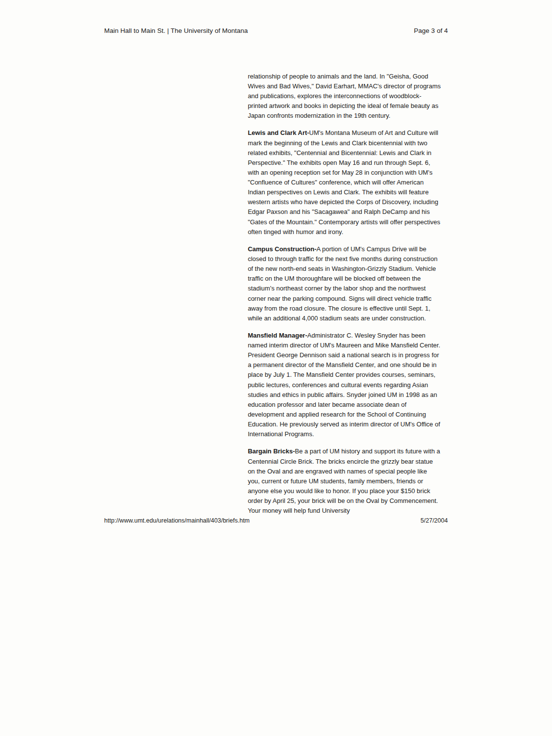Main Hall to Main St. | The University of Montana
Page 3 of 4
relationship of people to animals and the land. In "Geisha, Good Wives and Bad Wives," David Earhart, MMAC's director of programs and publications, explores the interconnections of woodblock-printed artwork and books in depicting the ideal of female beauty as Japan confronts modernization in the 19th century.
Lewis and Clark Art-UM's Montana Museum of Art and Culture will mark the beginning of the Lewis and Clark bicentennial with two related exhibits, "Centennial and Bicentennial: Lewis and Clark in Perspective." The exhibits open May 16 and run through Sept. 6, with an opening reception set for May 28 in conjunction with UM's "Confluence of Cultures" conference, which will offer American Indian perspectives on Lewis and Clark. The exhibits will feature western artists who have depicted the Corps of Discovery, including Edgar Paxson and his "Sacagawea" and Ralph DeCamp and his "Gates of the Mountain." Contemporary artists will offer perspectives often tinged with humor and irony.
Campus Construction-A portion of UM's Campus Drive will be closed to through traffic for the next five months during construction of the new north-end seats in Washington-Grizzly Stadium. Vehicle traffic on the UM thoroughfare will be blocked off between the stadium's northeast corner by the labor shop and the northwest corner near the parking compound. Signs will direct vehicle traffic away from the road closure. The closure is effective until Sept. 1, while an additional 4,000 stadium seats are under construction.
Mansfield Manager-Administrator C. Wesley Snyder has been named interim director of UM's Maureen and Mike Mansfield Center. President George Dennison said a national search is in progress for a permanent director of the Mansfield Center, and one should be in place by July 1. The Mansfield Center provides courses, seminars, public lectures, conferences and cultural events regarding Asian studies and ethics in public affairs. Snyder joined UM in 1998 as an education professor and later became associate dean of development and applied research for the School of Continuing Education. He previously served as interim director of UM's Office of International Programs.
Bargain Bricks-Be a part of UM history and support its future with a Centennial Circle Brick. The bricks encircle the grizzly bear statue on the Oval and are engraved with names of special people like you, current or future UM students, family members, friends or anyone else you would like to honor. If you place your $150 brick order by April 25, your brick will be on the Oval by Commencement. Your money will help fund University
http://www.umt.edu/urelations/mainhall/403/briefs.htm
5/27/2004